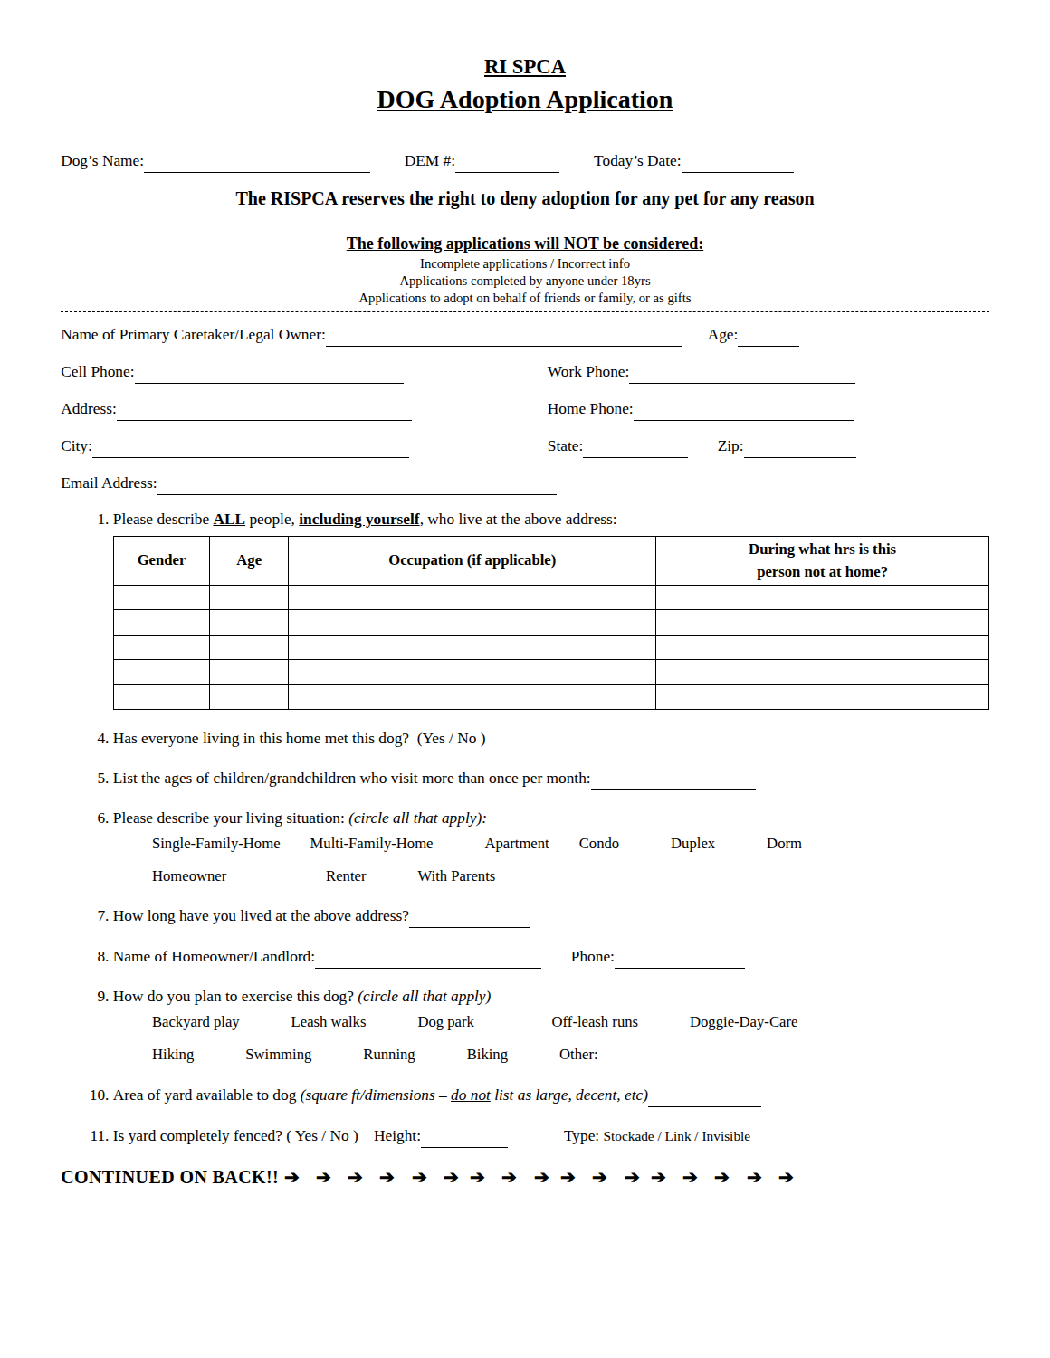RI SPCA
DOG Adoption Application
Dog’s Name: DEM #: Today’s Date:
The RISPCA reserves the right to deny adoption for any pet for any reason
The following applications will NOT be considered:
Incomplete applications / Incorrect info
Applications completed by anyone under 18yrs
Applications to adopt on behalf of friends or family, or as gifts
Name of Primary Caretaker/Legal Owner: Age:
Cell Phone: Work Phone:
Address: Home Phone:
City: State: Zip:
Email Address:
Please describe ALL people, including yourself, who live at the above address:
| Gender | Age | Occupation (if applicable) | During what hrs is this person not at home? |
| --- | --- | --- | --- |
Has everyone living in this home met this dog? (Yes / No )
List the ages of children/grandchildren who visit more than once per month:
Please describe your living situation: (circle all that apply):
Single-Family-Home Multi-Family-Home Apartment Condo Duplex Dorm
Homeowner Renter With Parents
How long have you lived at the above address?
Name of Homeowner/Landlord: Phone:
How do you plan to exercise this dog? (circle all that apply)
Backyard play Leash walks Dog park Off-leash runs Doggie-Day-Care
Hiking Swimming Running Biking Other:
Area of yard available to dog (square ft/dimensions – do not list as large, decent, etc)
Is yard completely fenced? ( Yes / No ) Height: Type: Stockade / Link / Invisible
CONTINUED ON BACK!! ➔ ➔ ➔ ➔ ➔ ➔ ➔ ➔ ➔ ➔ ➔ ➔ ➔ ➔ ➔ ➔ ➔